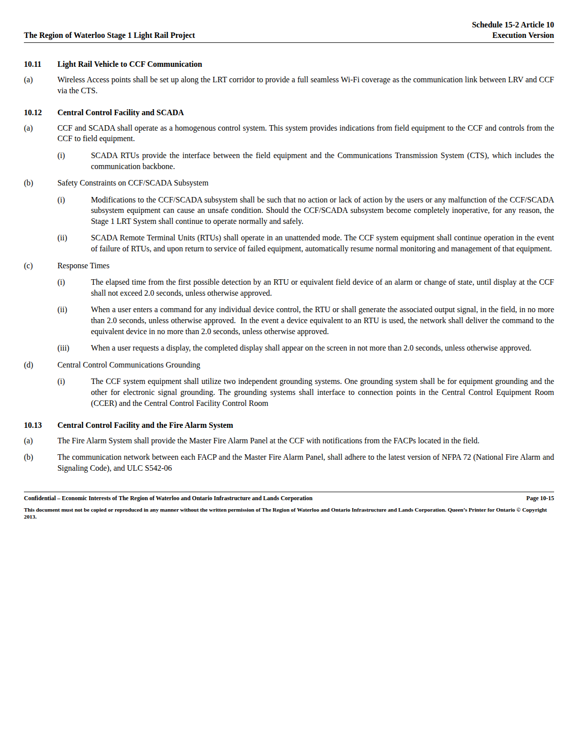The Region of Waterloo Stage 1 Light Rail Project
Schedule 15-2 Article 10
Execution Version
10.11 Light Rail Vehicle to CCF Communication
(a) Wireless Access points shall be set up along the LRT corridor to provide a full seamless Wi-Fi coverage as the communication link between LRV and CCF via the CTS.
10.12 Central Control Facility and SCADA
(a) CCF and SCADA shall operate as a homogenous control system. This system provides indications from field equipment to the CCF and controls from the CCF to field equipment.
(i) SCADA RTUs provide the interface between the field equipment and the Communications Transmission System (CTS), which includes the communication backbone.
(b) Safety Constraints on CCF/SCADA Subsystem
(i) Modifications to the CCF/SCADA subsystem shall be such that no action or lack of action by the users or any malfunction of the CCF/SCADA subsystem equipment can cause an unsafe condition. Should the CCF/SCADA subsystem become completely inoperative, for any reason, the Stage 1 LRT System shall continue to operate normally and safely.
(ii) SCADA Remote Terminal Units (RTUs) shall operate in an unattended mode. The CCF system equipment shall continue operation in the event of failure of RTUs, and upon return to service of failed equipment, automatically resume normal monitoring and management of that equipment.
(c) Response Times
(i) The elapsed time from the first possible detection by an RTU or equivalent field device of an alarm or change of state, until display at the CCF shall not exceed 2.0 seconds, unless otherwise approved.
(ii) When a user enters a command for any individual device control, the RTU or shall generate the associated output signal, in the field, in no more than 2.0 seconds, unless otherwise approved. In the event a device equivalent to an RTU is used, the network shall deliver the command to the equivalent device in no more than 2.0 seconds, unless otherwise approved.
(iii) When a user requests a display, the completed display shall appear on the screen in not more than 2.0 seconds, unless otherwise approved.
(d) Central Control Communications Grounding
(i) The CCF system equipment shall utilize two independent grounding systems. One grounding system shall be for equipment grounding and the other for electronic signal grounding. The grounding systems shall interface to connection points in the Central Control Equipment Room (CCER) and the Central Control Facility Control Room
10.13 Central Control Facility and the Fire Alarm System
(a) The Fire Alarm System shall provide the Master Fire Alarm Panel at the CCF with notifications from the FACPs located in the field.
(b) The communication network between each FACP and the Master Fire Alarm Panel, shall adhere to the latest version of NFPA 72 (National Fire Alarm and Signaling Code), and ULC S542-06
Confidential – Economic Interests of The Region of Waterloo and Ontario Infrastructure and Lands Corporation
Page 10-15
This document must not be copied or reproduced in any manner without the written permission of The Region of Waterloo and Ontario Infrastructure and Lands Corporation. Queen’s Printer for Ontario © Copyright 2013.